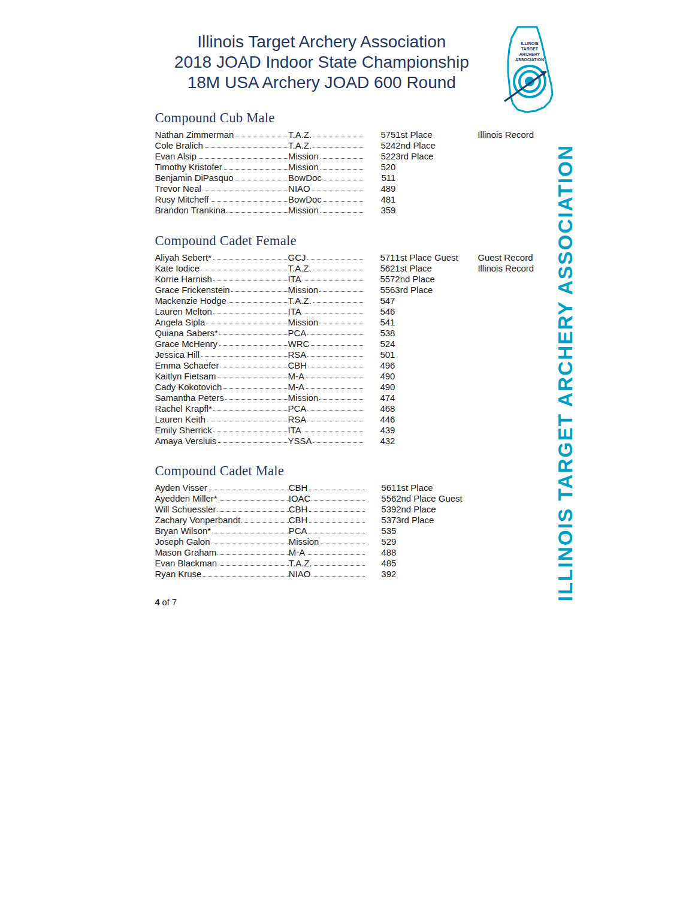ILLINOIS TARGET ARCHERY ASSOCIATION
ILLINOIS TARGET ARCHERY ASSOCIATION
Illinois Target Archery Association
2018 JOAD Indoor State Championship
18M USA Archery JOAD 600 Round
Compound Cub Male
| Nathan Zimmerman | T.A.Z. | 575 | 1st Place | Illinois Record |
| Cole Bralich | T.A.Z. | 524 | 2nd Place | |
| Evan Alsip | Mission | 522 | 3rd Place | |
| Timothy Kristofer | Mission | 520 | | |
| Benjamin DiPasquo | BowDoc | 511 | | |
| Trevor Neal | NIAO | 489 | | |
| Rusy Mitcheff | BowDoc | 481 | | |
| Brandon Trankina | Mission | 359 | | |
Compound Cadet Female
| Aliyah Sebert* | GCJ | 571 | 1st Place Guest | Guest Record |
| Kate Iodice | T.A.Z. | 562 | 1st Place | Illinois Record |
| Korrie Harnish | ITA | 557 | 2nd Place | |
| Grace Frickenstein | Mission | 556 | 3rd Place | |
| Mackenzie Hodge | T.A.Z. | 547 | | |
| Lauren Melton | ITA | 546 | | |
| Angela Sipla | Mission | 541 | | |
| Quiana Sabers* | PCA | 538 | | |
| Grace McHenry | WRC | 524 | | |
| Jessica Hill | RSA | 501 | | |
| Emma Schaefer | CBH | 496 | | |
| Kaitlyn Fietsam | M-A | 490 | | |
| Cady Kokotovich | M-A | 490 | | |
| Samantha Peters | Mission | 474 | | |
| Rachel Krapfl* | PCA | 468 | | |
| Lauren Keith | RSA | 446 | | |
| Emily Sherrick | ITA | 439 | | |
| Amaya Versluis | YSSA | 432 | | |
Compound Cadet Male
| Ayden Visser | CBH | 561 | 1st Place | |
| Ayedden Miller* | IOAC | 556 | 2nd Place Guest | |
| Will Schuessler | CBH | 539 | 2nd Place | |
| Zachary Vonperbandt | CBH | 537 | 3rd Place | |
| Bryan Wilson* | PCA | 535 | | |
| Joseph Galon | Mission | 529 | | |
| Mason Graham | M-A | 488 | | |
| Evan Blackman | T.A.Z. | 485 | | |
| Ryan Kruse | NIAO | 392 | | |
4 of 7